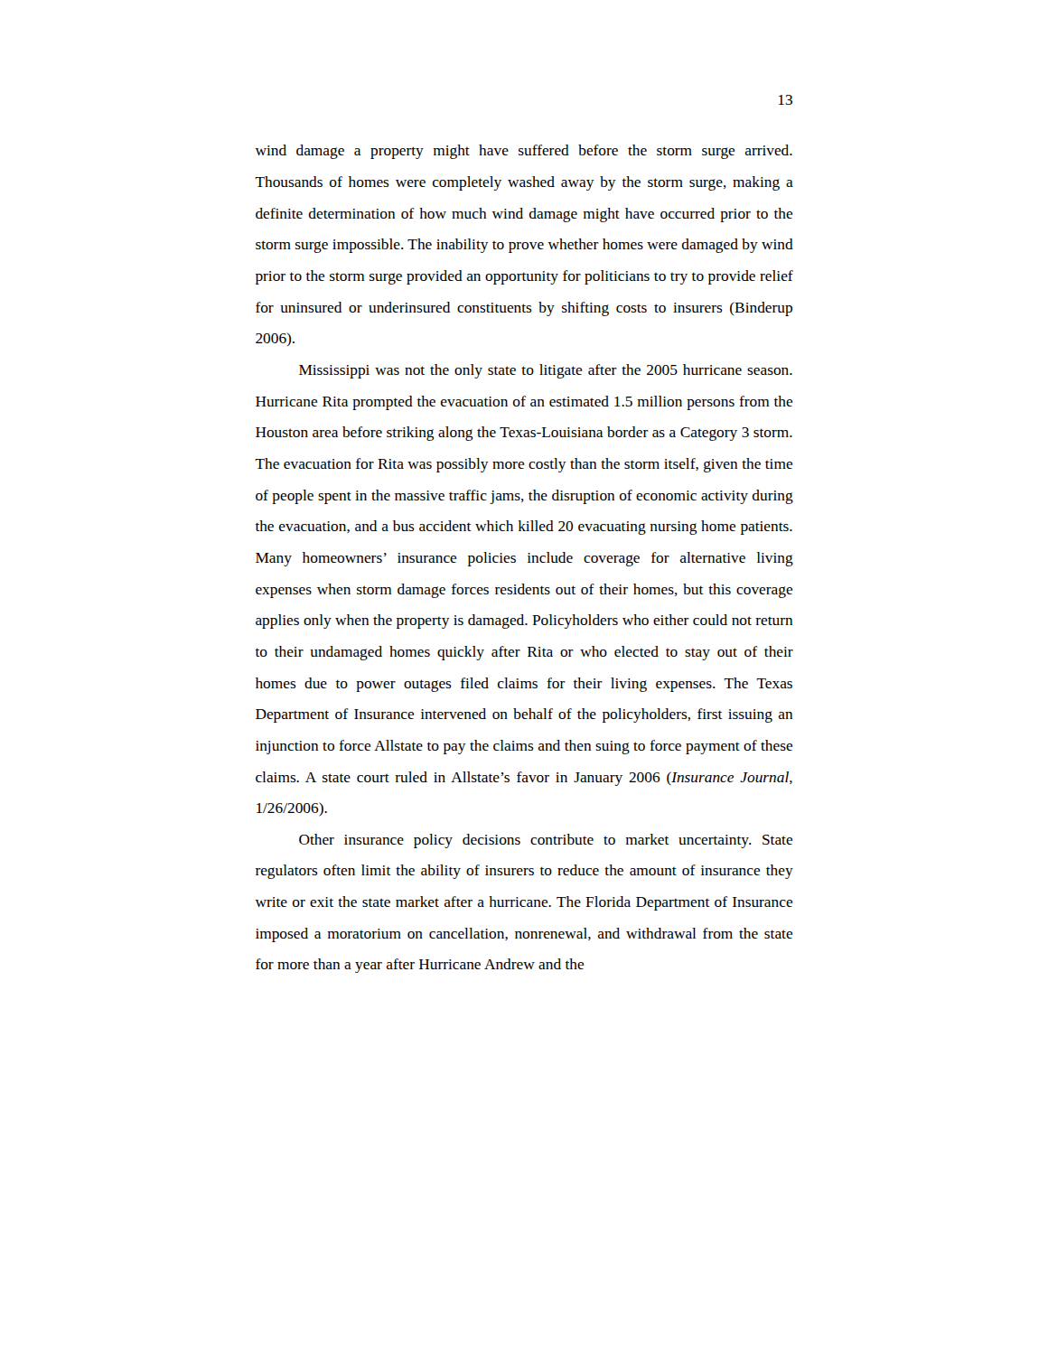13
wind damage a property might have suffered before the storm surge arrived. Thousands of homes were completely washed away by the storm surge, making a definite determination of how much wind damage might have occurred prior to the storm surge impossible. The inability to prove whether homes were damaged by wind prior to the storm surge provided an opportunity for politicians to try to provide relief for uninsured or underinsured constituents by shifting costs to insurers (Binderup 2006).
Mississippi was not the only state to litigate after the 2005 hurricane season. Hurricane Rita prompted the evacuation of an estimated 1.5 million persons from the Houston area before striking along the Texas-Louisiana border as a Category 3 storm. The evacuation for Rita was possibly more costly than the storm itself, given the time of people spent in the massive traffic jams, the disruption of economic activity during the evacuation, and a bus accident which killed 20 evacuating nursing home patients. Many homeowners’ insurance policies include coverage for alternative living expenses when storm damage forces residents out of their homes, but this coverage applies only when the property is damaged. Policyholders who either could not return to their undamaged homes quickly after Rita or who elected to stay out of their homes due to power outages filed claims for their living expenses. The Texas Department of Insurance intervened on behalf of the policyholders, first issuing an injunction to force Allstate to pay the claims and then suing to force payment of these claims. A state court ruled in Allstate’s favor in January 2006 (Insurance Journal, 1/26/2006).
Other insurance policy decisions contribute to market uncertainty. State regulators often limit the ability of insurers to reduce the amount of insurance they write or exit the state market after a hurricane. The Florida Department of Insurance imposed a moratorium on cancellation, nonrenewal, and withdrawal from the state for more than a year after Hurricane Andrew and the